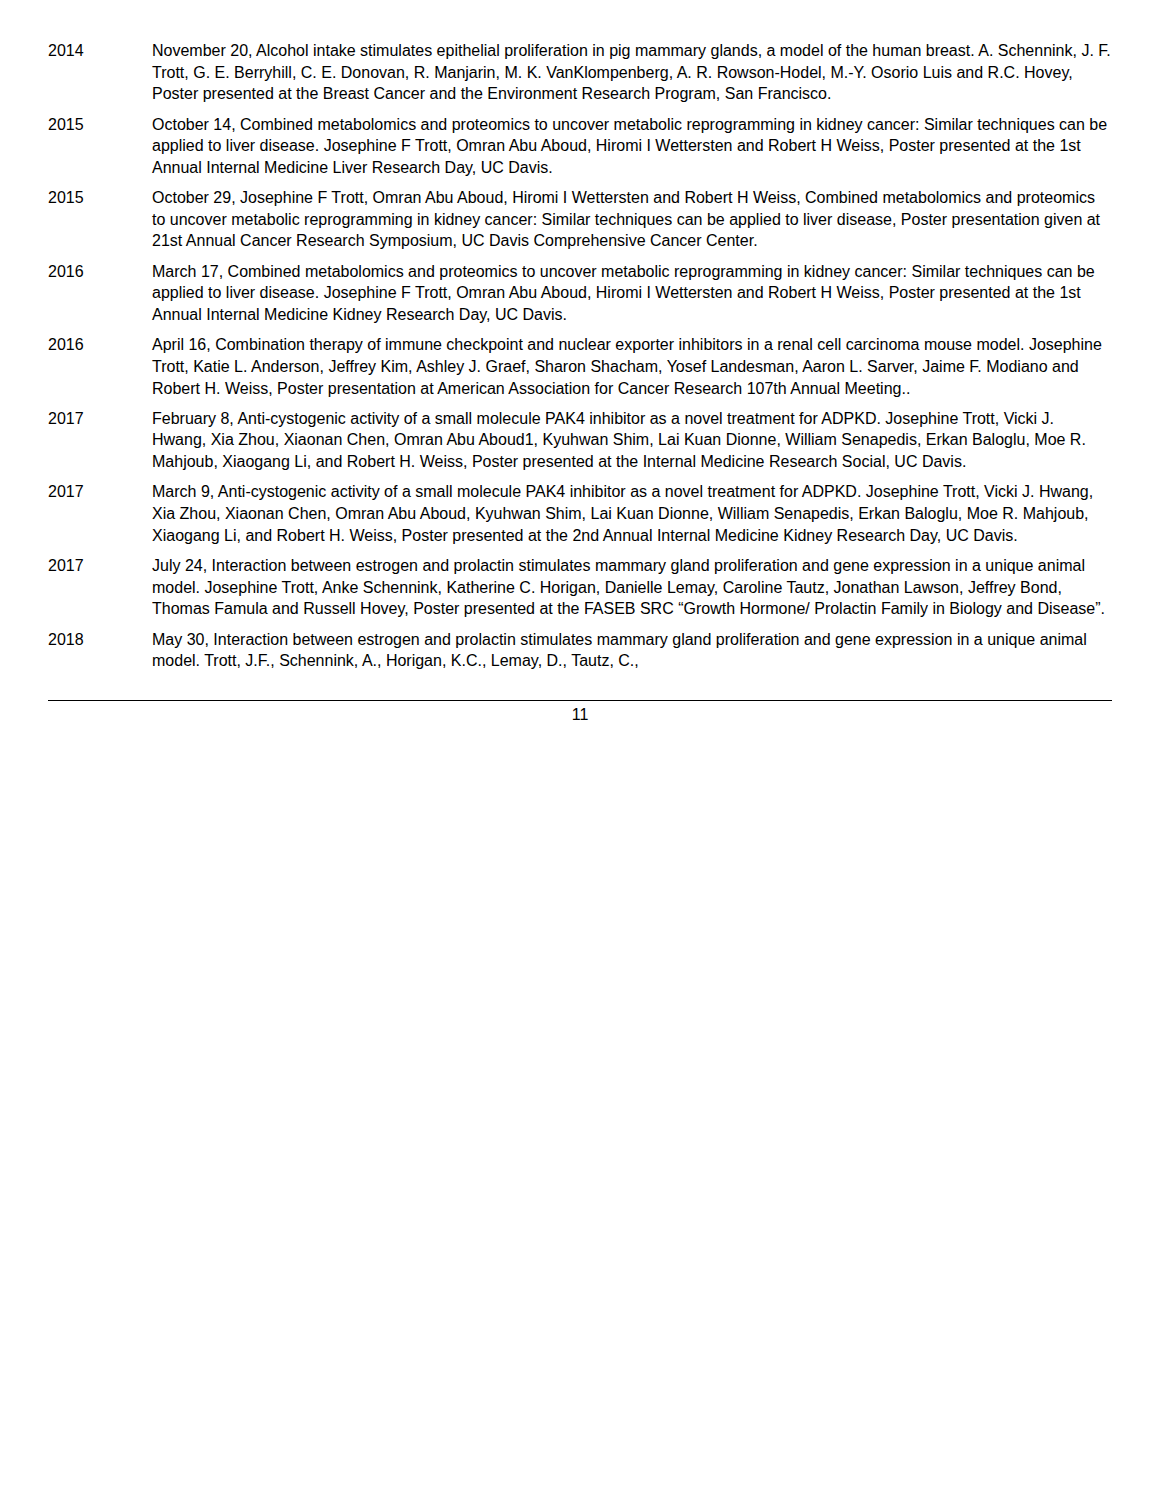| 2014 | November 20, Alcohol intake stimulates epithelial proliferation in pig mammary glands, a model of the human breast. A. Schennink, J. F. Trott, G. E. Berryhill, C. E. Donovan, R. Manjarin, M. K. VanKlompenberg, A. R. Rowson-Hodel, M.-Y. Osorio Luis and R.C. Hovey, Poster presented at the Breast Cancer and the Environment Research Program, San Francisco. |
| 2015 | October 14, Combined metabolomics and proteomics to uncover metabolic reprogramming in kidney cancer: Similar techniques can be applied to liver disease. Josephine F Trott, Omran Abu Aboud, Hiromi I Wettersten and Robert H Weiss, Poster presented at the 1st Annual Internal Medicine Liver Research Day, UC Davis. |
| 2015 | October 29, Josephine F Trott, Omran Abu Aboud, Hiromi I Wettersten and Robert H Weiss, Combined metabolomics and proteomics to uncover metabolic reprogramming in kidney cancer: Similar techniques can be applied to liver disease, Poster presentation given at 21st Annual Cancer Research Symposium, UC Davis Comprehensive Cancer Center. |
| 2016 | March 17, Combined metabolomics and proteomics to uncover metabolic reprogramming in kidney cancer: Similar techniques can be applied to liver disease. Josephine F Trott, Omran Abu Aboud, Hiromi I Wettersten and Robert H Weiss, Poster presented at the 1st Annual Internal Medicine Kidney Research Day, UC Davis. |
| 2016 | April 16, Combination therapy of immune checkpoint and nuclear exporter inhibitors in a renal cell carcinoma mouse model. Josephine Trott, Katie L. Anderson, Jeffrey Kim, Ashley J. Graef, Sharon Shacham, Yosef Landesman, Aaron L. Sarver, Jaime F. Modiano and Robert H. Weiss, Poster presentation at American Association for Cancer Research 107th Annual Meeting.. |
| 2017 | February 8, Anti-cystogenic activity of a small molecule PAK4 inhibitor as a novel treatment for ADPKD. Josephine Trott, Vicki J. Hwang, Xia Zhou, Xiaonan Chen, Omran Abu Aboud1, Kyuhwan Shim, Lai Kuan Dionne, William Senapedis, Erkan Baloglu, Moe R. Mahjoub, Xiaogang Li, and Robert H. Weiss, Poster presented at the Internal Medicine Research Social, UC Davis. |
| 2017 | March 9, Anti-cystogenic activity of a small molecule PAK4 inhibitor as a novel treatment for ADPKD. Josephine Trott, Vicki J. Hwang, Xia Zhou, Xiaonan Chen, Omran Abu Aboud, Kyuhwan Shim, Lai Kuan Dionne, William Senapedis, Erkan Baloglu, Moe R. Mahjoub, Xiaogang Li, and Robert H. Weiss, Poster presented at the 2nd Annual Internal Medicine Kidney Research Day, UC Davis. |
| 2017 | July 24, Interaction between estrogen and prolactin stimulates mammary gland proliferation and gene expression in a unique animal model. Josephine Trott, Anke Schennink, Katherine C. Horigan, Danielle Lemay, Caroline Tautz, Jonathan Lawson, Jeffrey Bond, Thomas Famula and Russell Hovey, Poster presented at the FASEB SRC “Growth Hormone/ Prolactin Family in Biology and Disease”. |
| 2018 | May 30, Interaction between estrogen and prolactin stimulates mammary gland proliferation and gene expression in a unique animal model. Trott, J.F., Schennink, A., Horigan, K.C., Lemay, D., Tautz, C., |
11